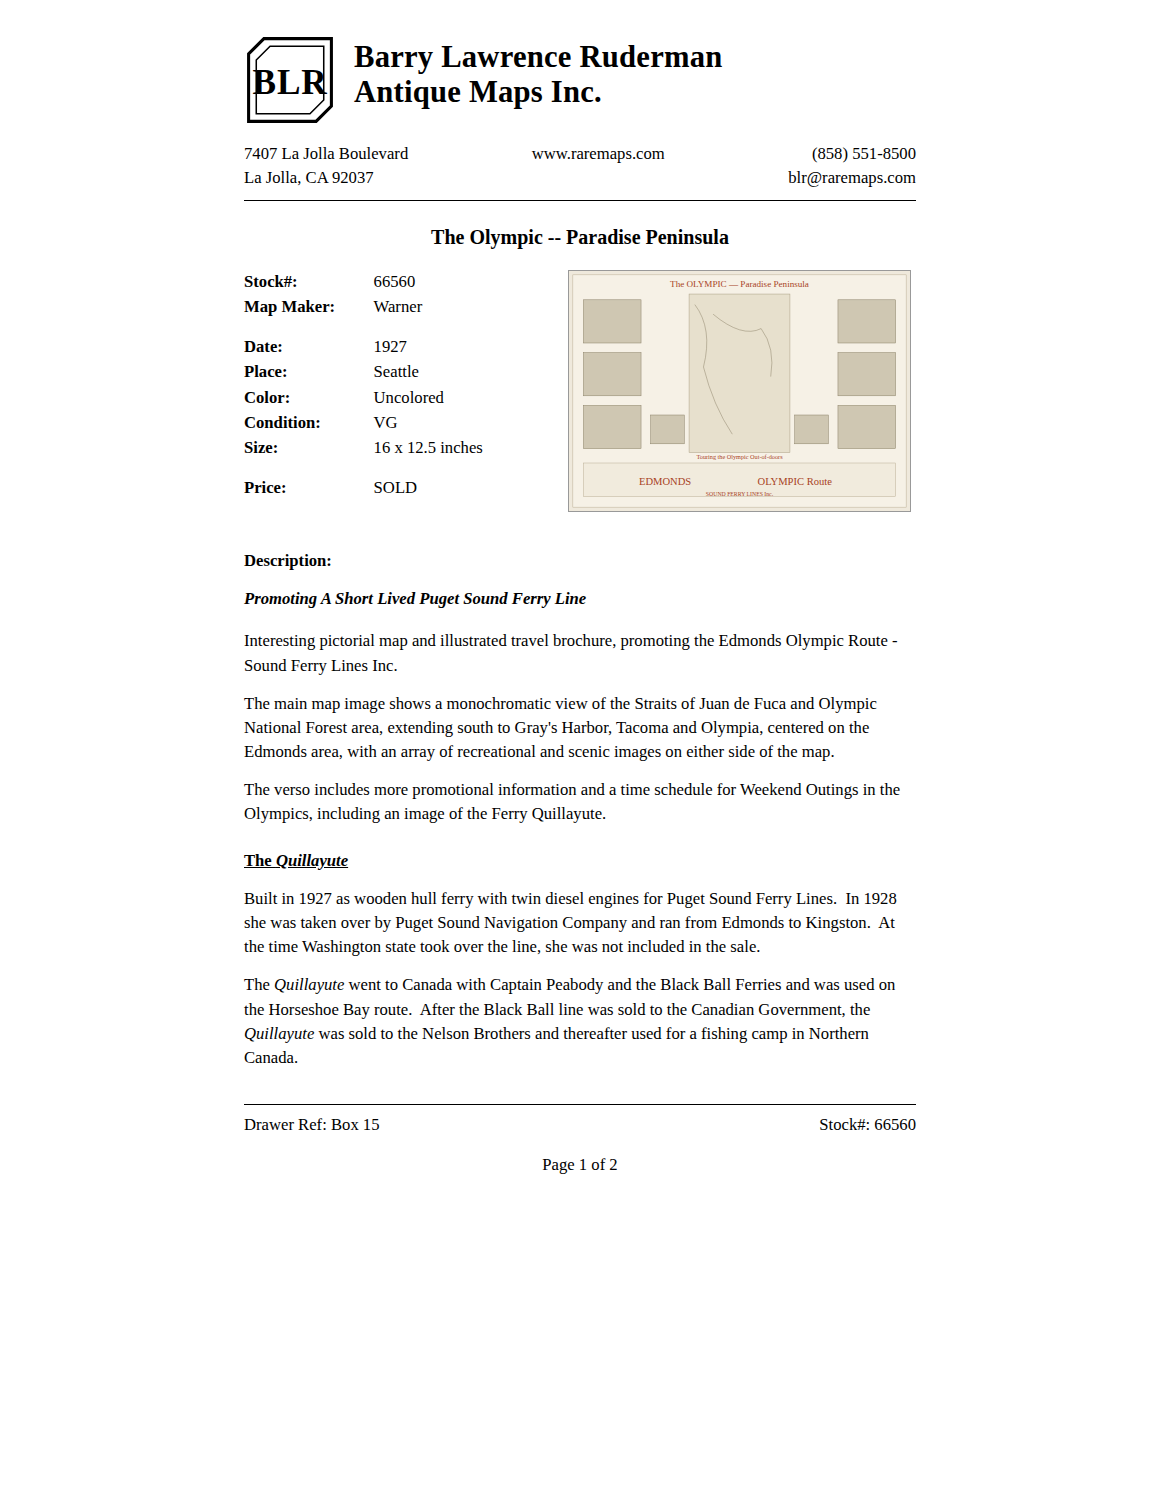BLR
Barry Lawrence Ruderman
Antique Maps Inc.
7407 La Jolla Boulevard
La Jolla, CA 92037
www.raremaps.com
(858) 551-8500
blr@raremaps.com
The Olympic -- Paradise Peninsula
| Stock#: | 66560 |
| Map Maker: | Warner |
| Date: | 1927 |
| Place: | Seattle |
| Color: | Uncolored |
| Condition: | VG |
| Size: | 16 x 12.5 inches |
| Price: | SOLD |
Description:
Promoting A Short Lived Puget Sound Ferry Line
Interesting pictorial map and illustrated travel brochure, promoting the Edmonds Olympic Route - Sound Ferry Lines Inc.
The main map image shows a monochromatic view of the Straits of Juan de Fuca and Olympic National Forest area, extending south to Gray's Harbor, Tacoma and Olympia, centered on the Edmonds area, with an array of recreational and scenic images on either side of the map.
The verso includes more promotional information and a time schedule for Weekend Outings in the Olympics, including an image of the Ferry Quillayute.
The Quillayute
Built in 1927 as wooden hull ferry with twin diesel engines for Puget Sound Ferry Lines. In 1928 she was taken over by Puget Sound Navigation Company and ran from Edmonds to Kingston. At the time Washington state took over the line, she was not included in the sale.
The Quillayute went to Canada with Captain Peabody and the Black Ball Ferries and was used on the Horseshoe Bay route. After the Black Ball line was sold to the Canadian Government, the Quillayute was sold to the Nelson Brothers and thereafter used for a fishing camp in Northern Canada.
Drawer Ref: Box 15
Stock#: 66560
Page 1 of 2